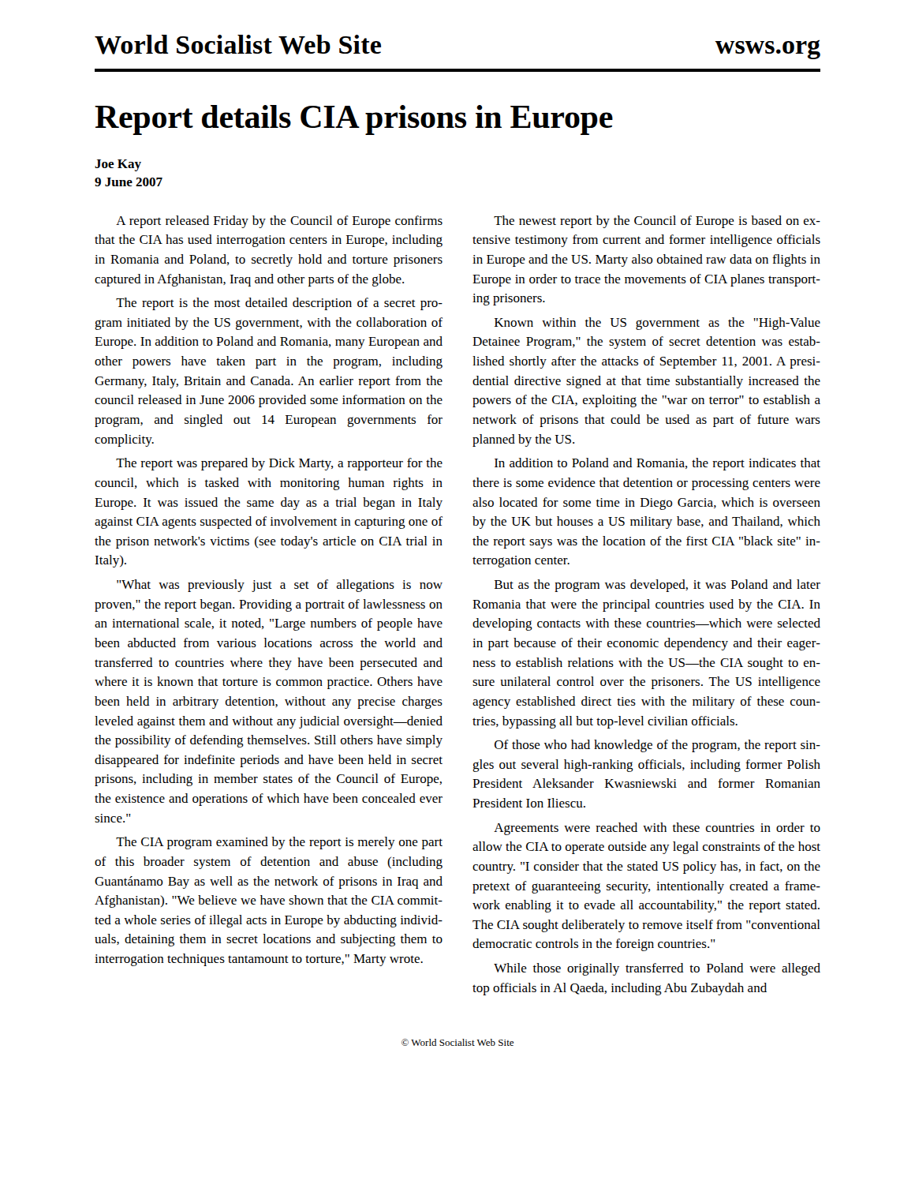World Socialist Web Site
wsws.org
Report details CIA prisons in Europe
Joe Kay 9 June 2007
A report released Friday by the Council of Europe confirms that the CIA has used interrogation centers in Europe, including in Romania and Poland, to secretly hold and torture prisoners captured in Afghanistan, Iraq and other parts of the globe.
The report is the most detailed description of a secret program initiated by the US government, with the collaboration of Europe. In addition to Poland and Romania, many European and other powers have taken part in the program, including Germany, Italy, Britain and Canada. An earlier report from the council released in June 2006 provided some information on the program, and singled out 14 European governments for complicity.
The report was prepared by Dick Marty, a rapporteur for the council, which is tasked with monitoring human rights in Europe. It was issued the same day as a trial began in Italy against CIA agents suspected of involvement in capturing one of the prison network's victims (see today's article on CIA trial in Italy).
"What was previously just a set of allegations is now proven," the report began. Providing a portrait of lawlessness on an international scale, it noted, "Large numbers of people have been abducted from various locations across the world and transferred to countries where they have been persecuted and where it is known that torture is common practice. Others have been held in arbitrary detention, without any precise charges leveled against them and without any judicial oversight—denied the possibility of defending themselves. Still others have simply disappeared for indefinite periods and have been held in secret prisons, including in member states of the Council of Europe, the existence and operations of which have been concealed ever since."
The CIA program examined by the report is merely one part of this broader system of detention and abuse (including Guantánamo Bay as well as the network of prisons in Iraq and Afghanistan). "We believe we have shown that the CIA committed a whole series of illegal acts in Europe by abducting individuals, detaining them in secret locations and subjecting them to interrogation techniques tantamount to torture," Marty wrote.
The newest report by the Council of Europe is based on extensive testimony from current and former intelligence officials in Europe and the US. Marty also obtained raw data on flights in Europe in order to trace the movements of CIA planes transporting prisoners.
Known within the US government as the "High-Value Detainee Program," the system of secret detention was established shortly after the attacks of September 11, 2001. A presidential directive signed at that time substantially increased the powers of the CIA, exploiting the "war on terror" to establish a network of prisons that could be used as part of future wars planned by the US.
In addition to Poland and Romania, the report indicates that there is some evidence that detention or processing centers were also located for some time in Diego Garcia, which is overseen by the UK but houses a US military base, and Thailand, which the report says was the location of the first CIA "black site" interrogation center.
But as the program was developed, it was Poland and later Romania that were the principal countries used by the CIA. In developing contacts with these countries—which were selected in part because of their economic dependency and their eagerness to establish relations with the US—the CIA sought to ensure unilateral control over the prisoners. The US intelligence agency established direct ties with the military of these countries, bypassing all but top-level civilian officials.
Of those who had knowledge of the program, the report singles out several high-ranking officials, including former Polish President Aleksander Kwasniewski and former Romanian President Ion Iliescu.
Agreements were reached with these countries in order to allow the CIA to operate outside any legal constraints of the host country. "I consider that the stated US policy has, in fact, on the pretext of guaranteeing security, intentionally created a framework enabling it to evade all accountability," the report stated. The CIA sought deliberately to remove itself from "conventional democratic controls in the foreign countries."
While those originally transferred to Poland were alleged top officials in Al Qaeda, including Abu Zubaydah and
© World Socialist Web Site